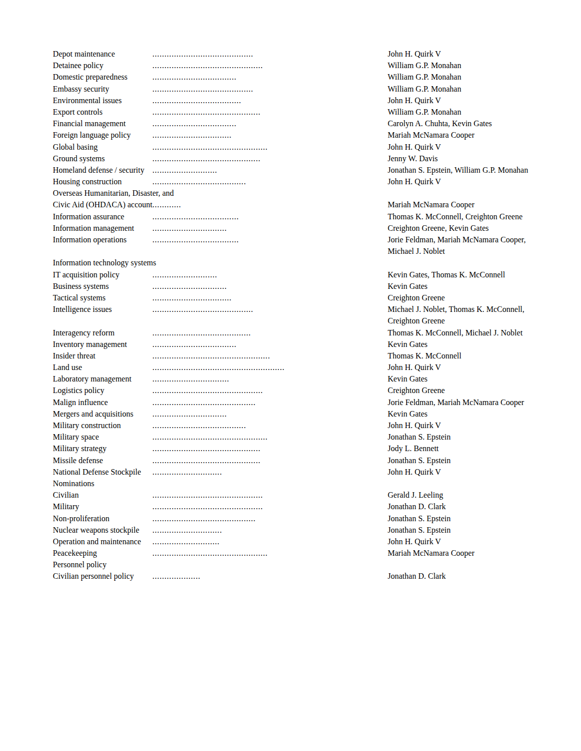| Depot maintenance | .......................................... | John H. Quirk V |
| Detainee policy | .............................................. | William G.P. Monahan |
| Domestic preparedness | ................................... | William G.P. Monahan |
| Embassy security | .......................................... | William G.P. Monahan |
| Environmental issues | ..................................... | John H. Quirk V |
| Export controls | ............................................. | William G.P. Monahan |
| Financial management | ................................... | Carolyn A. Chuhta, Kevin Gates |
| Foreign language policy | ................................. | Mariah McNamara Cooper |
| Global basing | ................................................ | John H. Quirk V |
| Ground systems | ............................................. | Jenny W. Davis |
| Homeland defense / security | ........................... | Jonathan S. Epstein, William G.P. Monahan |
| Housing construction | ....................................... | John H. Quirk V |
| Overseas Humanitarian, Disaster, and |
| Civic Aid (OHDACA) account | ............ | Mariah McNamara Cooper |
| Information assurance | .................................... | Thomas K. McConnell, Creighton Greene |
| Information management | ............................... | Creighton Greene, Kevin Gates |
| Information operations | .................................... | Jorie Feldman, Mariah McNamara Cooper, Michael J. Noblet |
| Information technology systems |
| IT acquisition policy | ........................... | Kevin Gates, Thomas K. McConnell |
| Business systems | ............................... | Kevin Gates |
| Tactical systems | ................................. | Creighton Greene |
| Intelligence issues | .......................................... | Michael J. Noblet, Thomas K. McConnell, Creighton Greene |
| Interagency reform | ......................................... | Thomas K. McConnell, Michael J. Noblet |
| Inventory management | ................................... | Kevin Gates |
| Insider threat | ................................................. | Thomas K. McConnell |
| Land use | ....................................................... | John H. Quirk V |
| Laboratory management | ................................ | Kevin Gates |
| Logistics policy | .............................................. | Creighton Greene |
| Malign influence | ........................................... | Jorie Feldman, Mariah McNamara Cooper |
| Mergers and acquisitions | ............................... | Kevin Gates |
| Military construction | ....................................... | John H. Quirk V |
| Military space | ................................................ | Jonathan S. Epstein |
| Military strategy | ............................................. | Jody L. Bennett |
| Missile defense | ............................................. | Jonathan S. Epstein |
| National Defense Stockpile | ............................. | John H. Quirk V |
| Nominations |
| Civilian | .............................................. | Gerald J. Leeling |
| Military | .............................................. | Jonathan D. Clark |
| Non-proliferation | ........................................... | Jonathan S. Epstein |
| Nuclear weapons stockpile | ............................. | Jonathan S. Epstein |
| Operation and maintenance | ............................ | John H. Quirk V |
| Peacekeeping | ................................................ | Mariah McNamara Cooper |
| Personnel policy |
| Civilian personnel policy | .................... | Jonathan D. Clark |